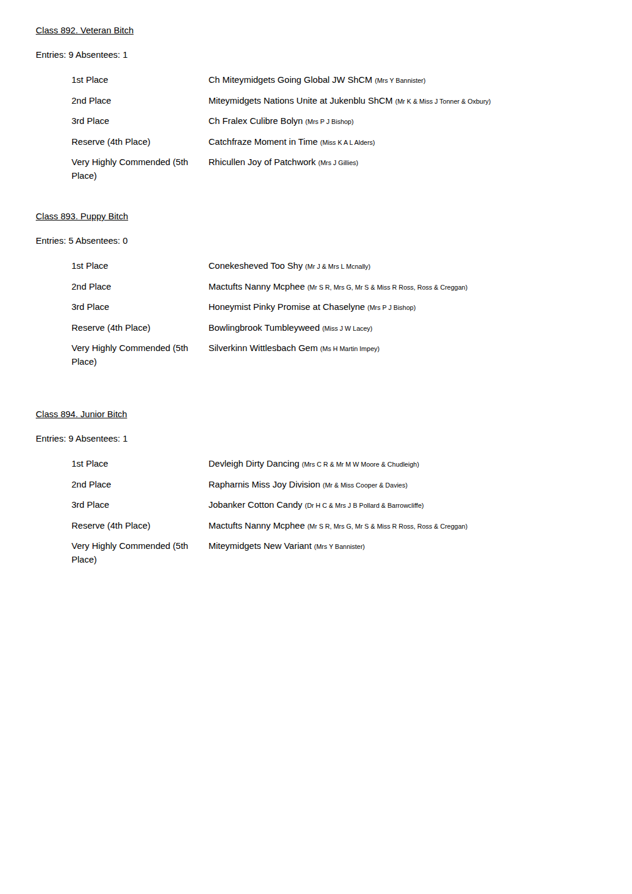Class 892. Veteran Bitch
Entries: 9 Absentees: 1
| 1st Place | Ch Miteymidgets Going Global JW ShCM (Mrs Y Bannister) |
| 2nd Place | Miteymidgets Nations Unite at Jukenblu ShCM (Mr K & Miss J Tonner & Oxbury) |
| 3rd Place | Ch Fralex Culibre Bolyn (Mrs P J Bishop) |
| Reserve (4th Place) | Catchfraze Moment in Time (Miss K A L Alders) |
| Very Highly Commended (5th Place) | Rhicullen Joy of Patchwork (Mrs J Gillies) |
Class 893. Puppy Bitch
Entries: 5 Absentees: 0
| 1st Place | Conekesheved Too Shy (Mr J & Mrs L Mcnally) |
| 2nd Place | Mactufts Nanny Mcphee (Mr S R, Mrs G, Mr S & Miss R Ross, Ross & Creggan) |
| 3rd Place | Honeymist Pinky Promise at Chaselyne (Mrs P J Bishop) |
| Reserve (4th Place) | Bowlingbrook Tumbleyweed (Miss J W Lacey) |
| Very Highly Commended (5th Place) | Silverkinn Wittlesbach Gem (Ms H Martin Impey) |
Class 894. Junior Bitch
Entries: 9 Absentees: 1
| 1st Place | Devleigh Dirty Dancing (Mrs C R & Mr M W Moore & Chudleigh) |
| 2nd Place | Rapharnis Miss Joy Division (Mr & Miss Cooper & Davies) |
| 3rd Place | Jobanker Cotton Candy (Dr H C & Mrs J B Pollard & Barrowcliffe) |
| Reserve (4th Place) | Mactufts Nanny Mcphee (Mr S R, Mrs G, Mr S & Miss R Ross, Ross & Creggan) |
| Very Highly Commended (5th Place) | Miteymidgets New Variant (Mrs Y Bannister) |